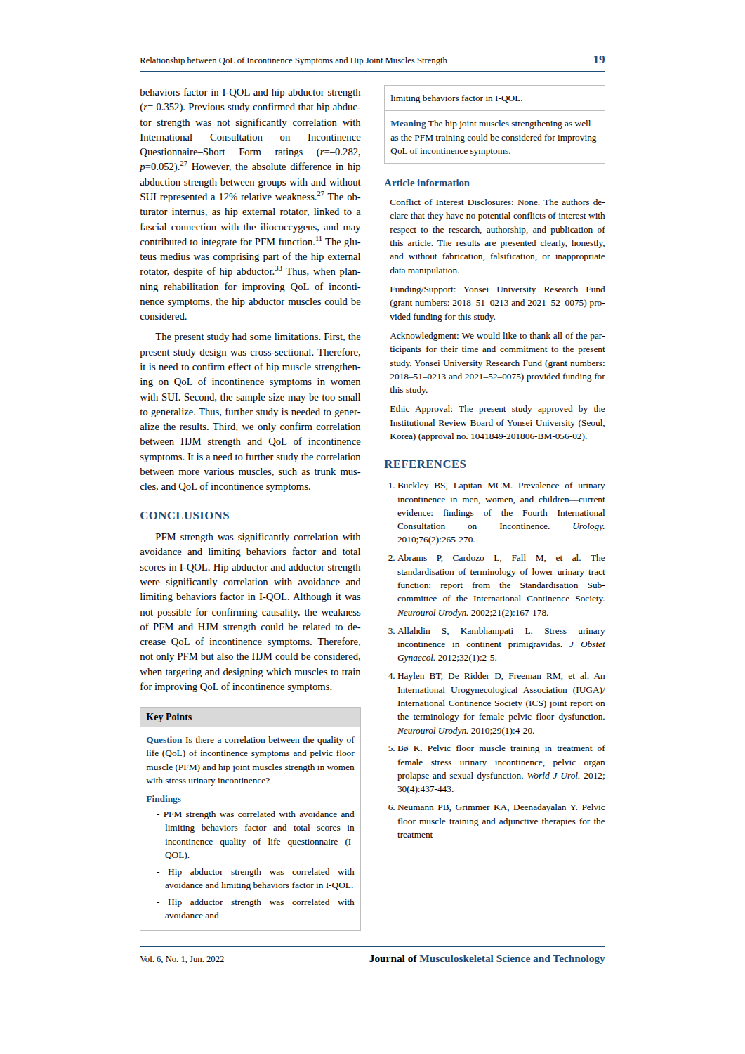Relationship between QoL of Incontinence Symptoms and Hip Joint Muscles Strength
19
behaviors factor in I-QOL and hip abductor strength (r= 0.352). Previous study confirmed that hip abductor strength was not significantly correlation with International Consultation on Incontinence Questionnaire–Short Form ratings (r=–0.282, p=0.052).27 However, the absolute difference in hip abduction strength between groups with and without SUI represented a 12% relative weakness.27 The obturator internus, as hip external rotator, linked to a fascial connection with the iliococcygeus, and may contributed to integrate for PFM function.11 The gluteus medius was comprising part of the hip external rotator, despite of hip abductor.33 Thus, when planning rehabilitation for improving QoL of incontinence symptoms, the hip abductor muscles could be considered.
The present study had some limitations. First, the present study design was cross-sectional. Therefore, it is need to confirm effect of hip muscle strengthening on QoL of incontinence symptoms in women with SUI. Second, the sample size may be too small to generalize. Thus, further study is needed to generalize the results. Third, we only confirm correlation between HJM strength and QoL of incontinence symptoms. It is a need to further study the correlation between more various muscles, such as trunk muscles, and QoL of incontinence symptoms.
CONCLUSIONS
PFM strength was significantly correlation with avoidance and limiting behaviors factor and total scores in I-QOL. Hip abductor and adductor strength were significantly correlation with avoidance and limiting behaviors factor in I-QOL. Although it was not possible for confirming causality, the weakness of PFM and HJM strength could be related to decrease QoL of incontinence symptoms. Therefore, not only PFM but also the HJM could be considered, when targeting and designing which muscles to train for improving QoL of incontinence symptoms.
Key Points
Question Is there a correlation between the quality of life (QoL) of incontinence symptoms and pelvic floor muscle (PFM) and hip joint muscles strength in women with stress urinary incontinence?
Findings
PFM strength was correlated with avoidance and limiting behaviors factor and total scores in incontinence quality of life questionnaire (I-QOL).
Hip abductor strength was correlated with avoidance and limiting behaviors factor in I-QOL.
Hip adductor strength was correlated with avoidance and
limiting behaviors factor in I-QOL.
Meaning The hip joint muscles strengthening as well as the PFM training could be considered for improving QoL of incontinence symptoms.
Article information
Conflict of Interest Disclosures: None. The authors declare that they have no potential conflicts of interest with respect to the research, authorship, and publication of this article. The results are presented clearly, honestly, and without fabrication, falsification, or inappropriate data manipulation.
Funding/Support: Yonsei University Research Fund (grant numbers: 2018–51–0213 and 2021–52–0075) provided funding for this study.
Acknowledgment: We would like to thank all of the participants for their time and commitment to the present study. Yonsei University Research Fund (grant numbers: 2018–51–0213 and 2021–52–0075) provided funding for this study.
Ethic Approval: The present study approved by the Institutional Review Board of Yonsei University (Seoul, Korea) (approval no. 1041849-201806-BM-056-02).
REFERENCES
Buckley BS, Lapitan MCM. Prevalence of urinary incontinence in men, women, and children—current evidence: findings of the Fourth International Consultation on Incontinence. Urology. 2010;76(2):265-270.
Abrams P, Cardozo L, Fall M, et al. The standardisation of terminology of lower urinary tract function: report from the Standardisation Sub-committee of the International Continence Society. Neurourol Urodyn. 2002;21(2):167-178.
Allahdin S, Kambhampati L. Stress urinary incontinence in continent primigravidas. J Obstet Gynaecol. 2012;32(1):2-5.
Haylen BT, De Ridder D, Freeman RM, et al. An International Urogynecological Association (IUGA)/ International Continence Society (ICS) joint report on the terminology for female pelvic floor dysfunction. Neurourol Urodyn. 2010;29(1):4-20.
Bø K. Pelvic floor muscle training in treatment of female stress urinary incontinence, pelvic organ prolapse and sexual dysfunction. World J Urol. 2012; 30(4):437-443.
Neumann PB, Grimmer KA, Deenadayalan Y. Pelvic floor muscle training and adjunctive therapies for the treatment
Vol. 6, No. 1, Jun. 2022
Journal of Musculoskeletal Science and Technology